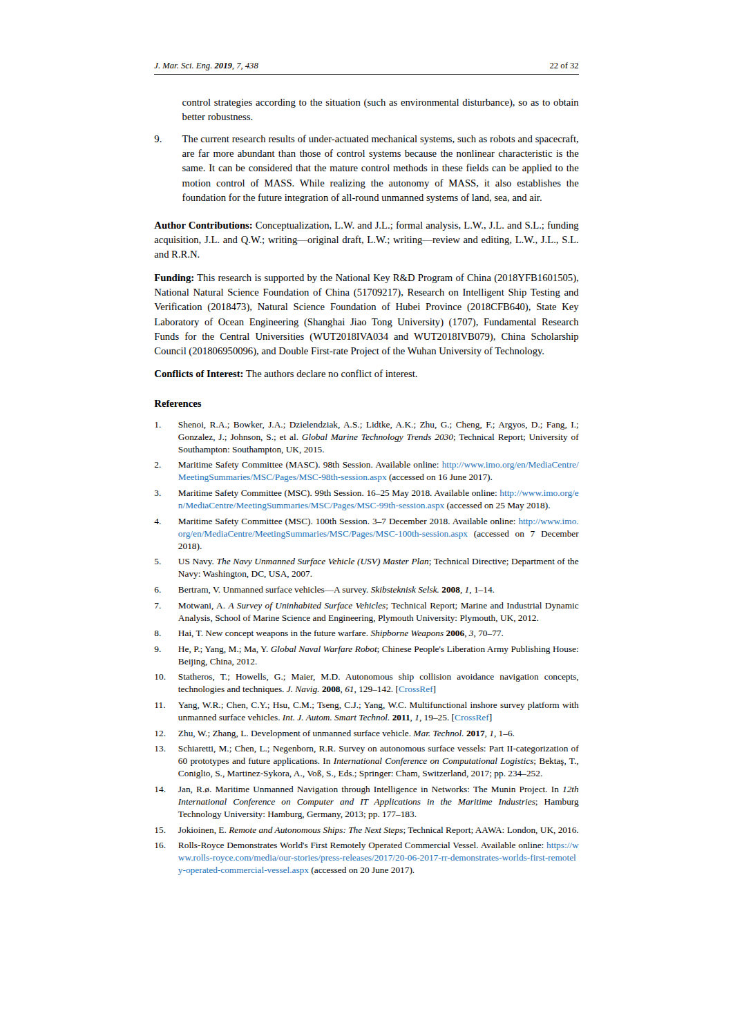J. Mar. Sci. Eng. 2019, 7, 438
22 of 32
control strategies according to the situation (such as environmental disturbance), so as to obtain better robustness.
9. The current research results of under-actuated mechanical systems, such as robots and spacecraft, are far more abundant than those of control systems because the nonlinear characteristic is the same. It can be considered that the mature control methods in these fields can be applied to the motion control of MASS. While realizing the autonomy of MASS, it also establishes the foundation for the future integration of all-round unmanned systems of land, sea, and air.
Author Contributions: Conceptualization, L.W. and J.L.; formal analysis, L.W., J.L. and S.L.; funding acquisition, J.L. and Q.W.; writing—original draft, L.W.; writing—review and editing, L.W., J.L., S.L. and R.R.N.
Funding: This research is supported by the National Key R&D Program of China (2018YFB1601505), National Natural Science Foundation of China (51709217), Research on Intelligent Ship Testing and Verification (2018473), Natural Science Foundation of Hubei Province (2018CFB640), State Key Laboratory of Ocean Engineering (Shanghai Jiao Tong University) (1707), Fundamental Research Funds for the Central Universities (WUT2018IVA034 and WUT2018IVB079), China Scholarship Council (201806950096), and Double First-rate Project of the Wuhan University of Technology.
Conflicts of Interest: The authors declare no conflict of interest.
References
Shenoi, R.A.; Bowker, J.A.; Dzielendziak, A.S.; Lidtke, A.K.; Zhu, G.; Cheng, F.; Argyos, D.; Fang, I.; Gonzalez, J.; Johnson, S.; et al. Global Marine Technology Trends 2030; Technical Report; University of Southampton: Southampton, UK, 2015.
Maritime Safety Committee (MASC). 98th Session. Available online: http://www.imo.org/en/MediaCentre/MeetingSummaries/MSC/Pages/MSC-98th-session.aspx (accessed on 16 June 2017).
Maritime Safety Committee (MSC). 99th Session. 16–25 May 2018. Available online: http://www.imo.org/en/MediaCentre/MeetingSummaries/MSC/Pages/MSC-99th-session.aspx (accessed on 25 May 2018).
Maritime Safety Committee (MSC). 100th Session. 3–7 December 2018. Available online: http://www.imo.org/en/MediaCentre/MeetingSummaries/MSC/Pages/MSC-100th-session.aspx (accessed on 7 December 2018).
US Navy. The Navy Unmanned Surface Vehicle (USV) Master Plan; Technical Directive; Department of the Navy: Washington, DC, USA, 2007.
Bertram, V. Unmanned surface vehicles—A survey. Skibsteknisk Selsk. 2008, 1, 1–14.
Motwani, A. A Survey of Uninhabited Surface Vehicles; Technical Report; Marine and Industrial Dynamic Analysis, School of Marine Science and Engineering, Plymouth University: Plymouth, UK, 2012.
Hai, T. New concept weapons in the future warfare. Shipborne Weapons 2006, 3, 70–77.
He, P.; Yang, M.; Ma, Y. Global Naval Warfare Robot; Chinese People's Liberation Army Publishing House: Beijing, China, 2012.
Statheros, T.; Howells, G.; Maier, M.D. Autonomous ship collision avoidance navigation concepts, technologies and techniques. J. Navig. 2008, 61, 129–142. [CrossRef]
Yang, W.R.; Chen, C.Y.; Hsu, C.M.; Tseng, C.J.; Yang, W.C. Multifunctional inshore survey platform with unmanned surface vehicles. Int. J. Autom. Smart Technol. 2011, 1, 19–25. [CrossRef]
Zhu, W.; Zhang, L. Development of unmanned surface vehicle. Mar. Technol. 2017, 1, 1–6.
Schiaretti, M.; Chen, L.; Negenborn, R.R. Survey on autonomous surface vessels: Part II-categorization of 60 prototypes and future applications. In International Conference on Computational Logistics; Bektaş, T., Coniglio, S., Martinez-Sykora, A., Voß, S., Eds.; Springer: Cham, Switzerland, 2017; pp. 234–252.
Jan, R.ø. Maritime Unmanned Navigation through Intelligence in Networks: The Munin Project. In 12th International Conference on Computer and IT Applications in the Maritime Industries; Hamburg Technology University: Hamburg, Germany, 2013; pp. 177–183.
Jokioinen, E. Remote and Autonomous Ships: The Next Steps; Technical Report; AAWA: London, UK, 2016.
Rolls-Royce Demonstrates World's First Remotely Operated Commercial Vessel. Available online: https://www.rolls-royce.com/media/our-stories/press-releases/2017/20-06-2017-rr-demonstrates-worlds-first-remotely-operated-commercial-vessel.aspx (accessed on 20 June 2017).